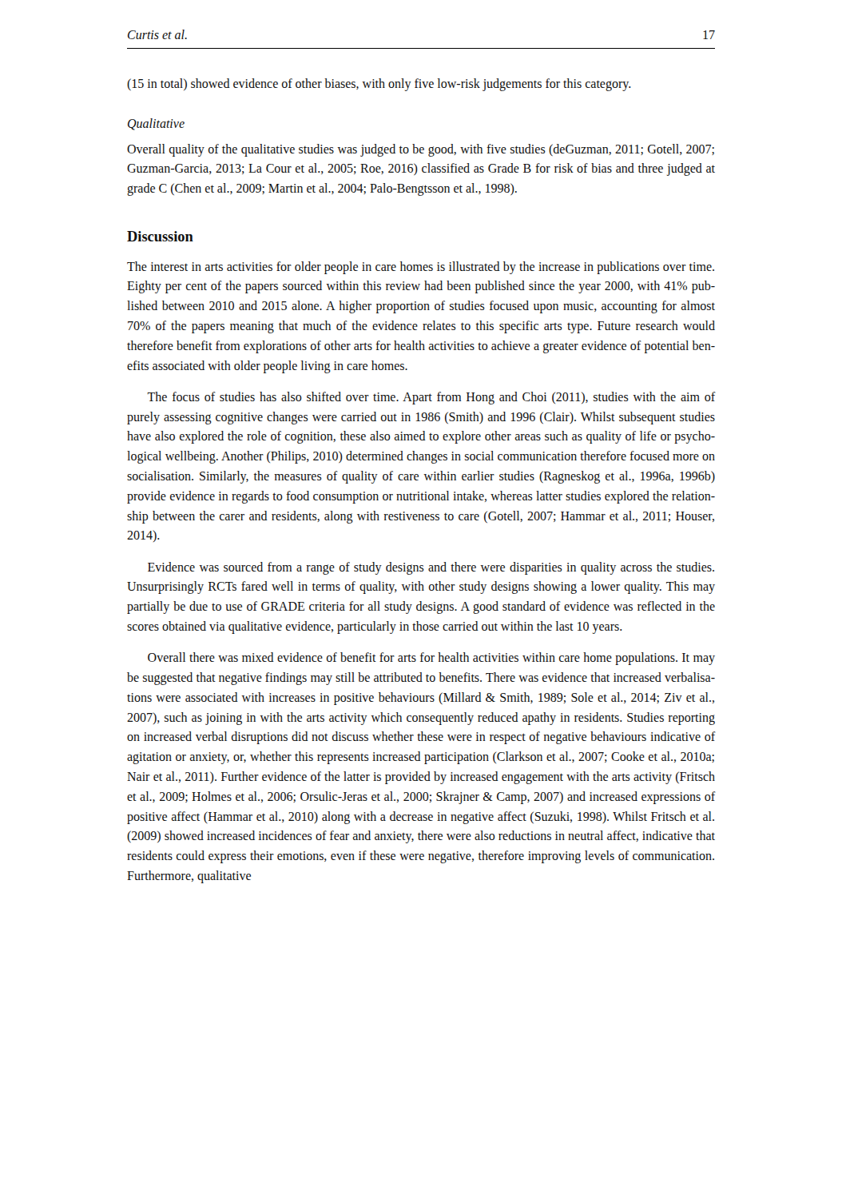Curtis et al. 17
(15 in total) showed evidence of other biases, with only five low-risk judgements for this category.
Qualitative
Overall quality of the qualitative studies was judged to be good, with five studies (deGuzman, 2011; Gotell, 2007; Guzman-Garcia, 2013; La Cour et al., 2005; Roe, 2016) classified as Grade B for risk of bias and three judged at grade C (Chen et al., 2009; Martin et al., 2004; Palo-Bengtsson et al., 1998).
Discussion
The interest in arts activities for older people in care homes is illustrated by the increase in publications over time. Eighty per cent of the papers sourced within this review had been published since the year 2000, with 41% published between 2010 and 2015 alone. A higher proportion of studies focused upon music, accounting for almost 70% of the papers meaning that much of the evidence relates to this specific arts type. Future research would therefore benefit from explorations of other arts for health activities to achieve a greater evidence of potential benefits associated with older people living in care homes.
The focus of studies has also shifted over time. Apart from Hong and Choi (2011), studies with the aim of purely assessing cognitive changes were carried out in 1986 (Smith) and 1996 (Clair). Whilst subsequent studies have also explored the role of cognition, these also aimed to explore other areas such as quality of life or psychological wellbeing. Another (Philips, 2010) determined changes in social communication therefore focused more on socialisation. Similarly, the measures of quality of care within earlier studies (Ragneskog et al., 1996a, 1996b) provide evidence in regards to food consumption or nutritional intake, whereas latter studies explored the relationship between the carer and residents, along with restiveness to care (Gotell, 2007; Hammar et al., 2011; Houser, 2014).
Evidence was sourced from a range of study designs and there were disparities in quality across the studies. Unsurprisingly RCTs fared well in terms of quality, with other study designs showing a lower quality. This may partially be due to use of GRADE criteria for all study designs. A good standard of evidence was reflected in the scores obtained via qualitative evidence, particularly in those carried out within the last 10 years.
Overall there was mixed evidence of benefit for arts for health activities within care home populations. It may be suggested that negative findings may still be attributed to benefits. There was evidence that increased verbalisations were associated with increases in positive behaviours (Millard & Smith, 1989; Sole et al., 2014; Ziv et al., 2007), such as joining in with the arts activity which consequently reduced apathy in residents. Studies reporting on increased verbal disruptions did not discuss whether these were in respect of negative behaviours indicative of agitation or anxiety, or, whether this represents increased participation (Clarkson et al., 2007; Cooke et al., 2010a; Nair et al., 2011). Further evidence of the latter is provided by increased engagement with the arts activity (Fritsch et al., 2009; Holmes et al., 2006; Orsulic-Jeras et al., 2000; Skrajner & Camp, 2007) and increased expressions of positive affect (Hammar et al., 2010) along with a decrease in negative affect (Suzuki, 1998). Whilst Fritsch et al. (2009) showed increased incidences of fear and anxiety, there were also reductions in neutral affect, indicative that residents could express their emotions, even if these were negative, therefore improving levels of communication. Furthermore, qualitative